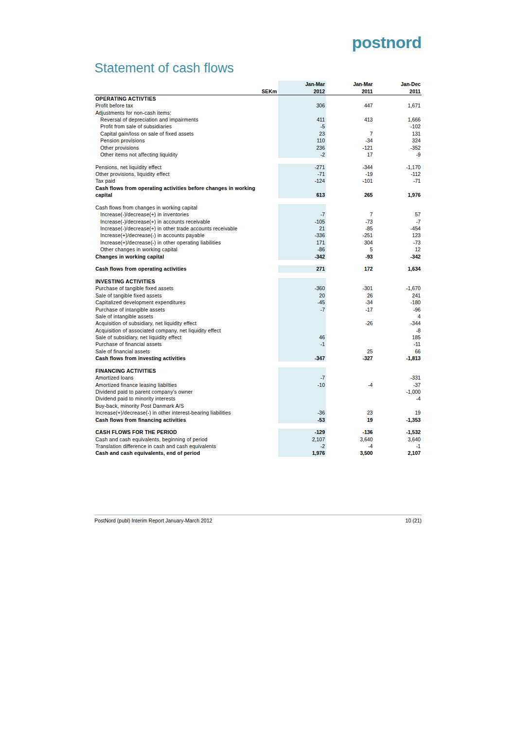postnord
Statement of cash flows
| | Jan-Mar | Jan-Mar | Jan-Dec |
| --- | --- | --- | --- |
| SEKm | 2012 | 2011 | 2011 |
| OPERATING ACTIVTIES | | | |
| Profit before tax | 306 | 447 | 1,671 |
| Adjustments for non-cash items: | | | |
| Reversal of depreciation and impairments | 411 | 413 | 1,666 |
| Profit from sale of subsidiaries | -5 | | -102 |
| Capital gain/loss on sale of fixed assets | 23 | 7 | 131 |
| Pension provisions | 110 | -34 | 324 |
| Other provisions | 236 | -121 | -352 |
| Other items not affecting liquidity | -2 | 17 | -9 |
| Pensions, net liquidity effect | -271 | -344 | -1,170 |
| Other provisions, liquidity effect | -71 | -19 | -112 |
| Tax paid | -124 | -101 | -71 |
| Cash flows from operating activities before changes in working | | | |
| capital | 613 | 265 | 1,976 |
| Cash flows from changes in working capital | | | |
| Increase(-)/decrease(+) in inventories | -7 | 7 | 57 |
| Increase(-)/decrease(+) in accounts receivable | -105 | -73 | -7 |
| Increase(-)/decrease(+) in other trade accounts receivable | 21 | -85 | -454 |
| Increase(+)/decrease(-) in accounts payable | -336 | -251 | 123 |
| Increase(+)/decrease(-) in other operating liabilities | 171 | 304 | -73 |
| Other changes in working capital | -86 | 5 | 12 |
| Changes in working capital | -342 | -93 | -342 |
| Cash flows from operating activities | 271 | 172 | 1,634 |
| INVESTING ACTIVITIES | | | |
| Purchase of tangible fixed assets | -360 | -301 | -1,670 |
| Sale of tangible fixed assets | 20 | 26 | 241 |
| Capitalized development expenditures | -45 | -34 | -180 |
| Purchase of intangible assets | -7 | -17 | -96 |
| Sale of intangible assets | | | 4 |
| Acquisition of subsidiary, net liquidity effect | | -26 | -344 |
| Acquisition of associated company, net liquidity effect | | | -8 |
| Sale of subsidiary, net liquidity effect | 46 | | 185 |
| Purchase of financial assets | -1 | | -11 |
| Sale of financial assets | | 25 | 66 |
| Cash flows from investing activities | -347 | -327 | -1,813 |
| FINANCING ACTIVITIES | | | |
| Amortized loans | -7 | | -331 |
| Amortized finance leasing liabilties | -10 | -4 | -37 |
| Dividend paid to parent company's owner | | | -1,000 |
| Dividend paid to minority interests | | | -4 |
| Buy-back, minority Post Danmark A/S | | | |
| Increase(+)/decrease(-) in other interest-bearing liabilities | -36 | 23 | 19 |
| Cash flows from financing activities | -53 | 19 | -1,353 |
| CASH FLOWS FOR THE PERIOD | -129 | -136 | -1,532 |
| Cash and cash equivalents, beginning of period | 2,107 | 3,640 | 3,640 |
| Translation difference in cash and cash equivalents | -2 | -4 | -1 |
| Cash and cash equivalents, end of period | 1,976 | 3,500 | 2,107 |
PostNord (publ) Interim Report January-March 2012 10 (21)